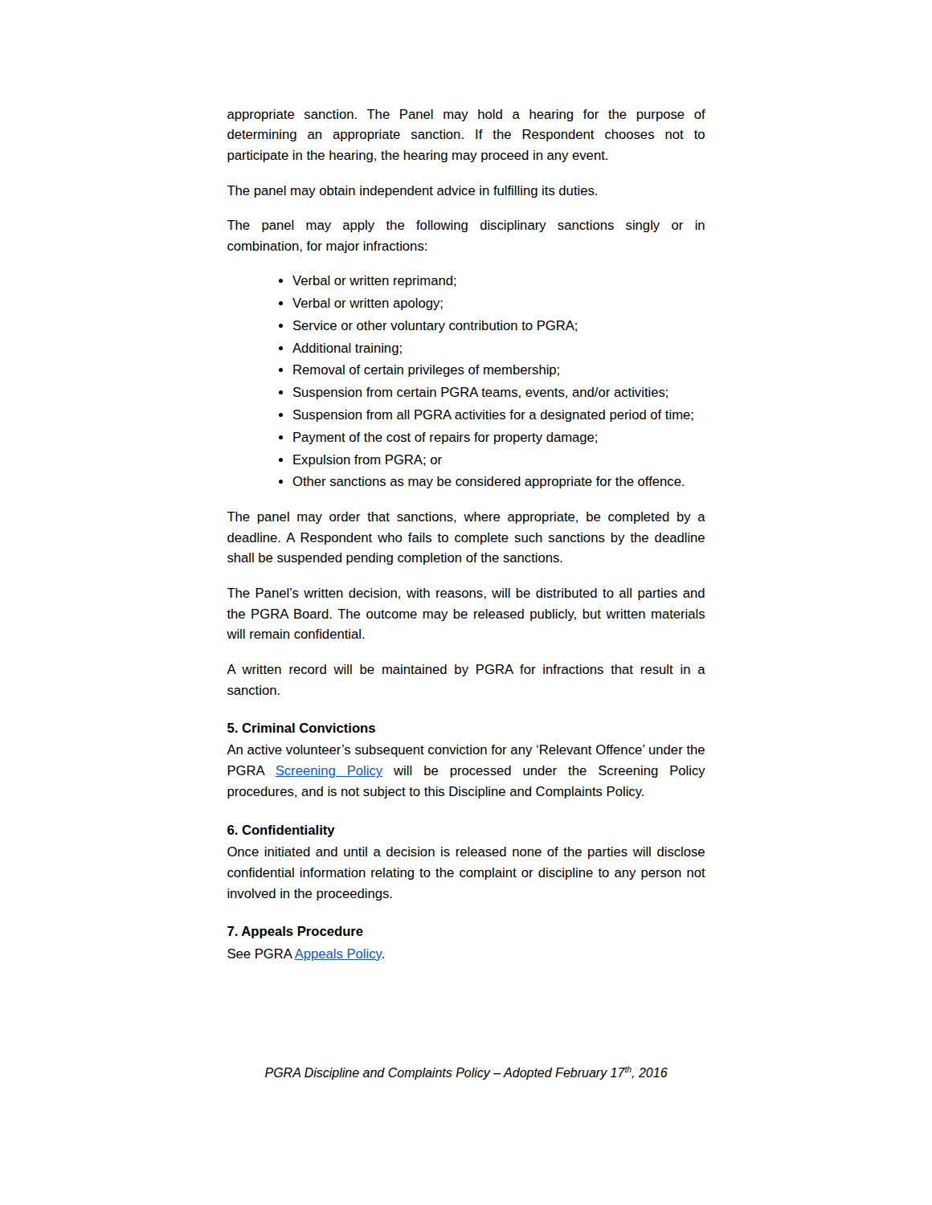appropriate sanction. The Panel may hold a hearing for the purpose of determining an appropriate sanction. If the Respondent chooses not to participate in the hearing, the hearing may proceed in any event.
The panel may obtain independent advice in fulfilling its duties.
The panel may apply the following disciplinary sanctions singly or in combination, for major infractions:
Verbal or written reprimand;
Verbal or written apology;
Service or other voluntary contribution to PGRA;
Additional training;
Removal of certain privileges of membership;
Suspension from certain PGRA teams, events, and/or activities;
Suspension from all PGRA activities for a designated period of time;
Payment of the cost of repairs for property damage;
Expulsion from PGRA; or
Other sanctions as may be considered appropriate for the offence.
The panel may order that sanctions, where appropriate, be completed by a deadline. A Respondent who fails to complete such sanctions by the deadline shall be suspended pending completion of the sanctions.
The Panel’s written decision, with reasons, will be distributed to all parties and the PGRA Board. The outcome may be released publicly, but written materials will remain confidential.
A written record will be maintained by PGRA for infractions that result in a sanction.
5. Criminal Convictions
An active volunteer’s subsequent conviction for any ‘Relevant Offence’ under the PGRA Screening Policy will be processed under the Screening Policy procedures, and is not subject to this Discipline and Complaints Policy.
6. Confidentiality
Once initiated and until a decision is released none of the parties will disclose confidential information relating to the complaint or discipline to any person not involved in the proceedings.
7. Appeals Procedure
See PGRA Appeals Policy.
PGRA Discipline and Complaints Policy – Adopted February 17th, 2016